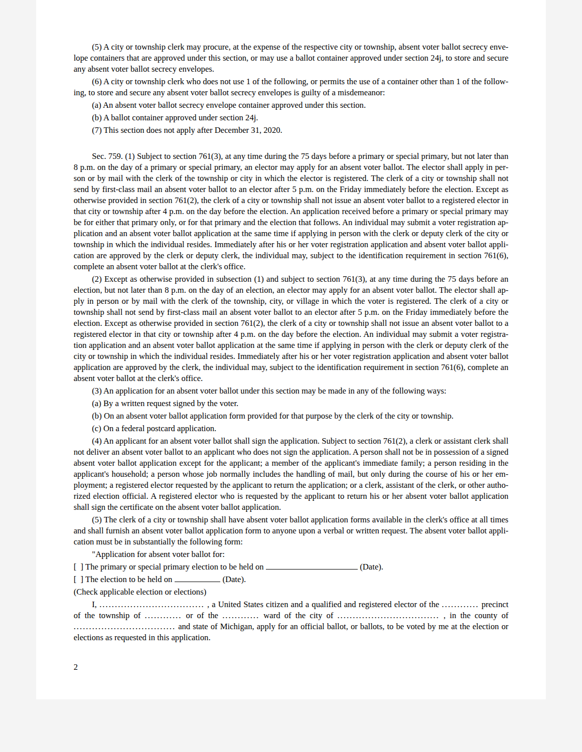(5) A city or township clerk may procure, at the expense of the respective city or township, absent voter ballot secrecy envelope containers that are approved under this section, or may use a ballot container approved under section 24j, to store and secure any absent voter ballot secrecy envelopes.
(6) A city or township clerk who does not use 1 of the following, or permits the use of a container other than 1 of the following, to store and secure any absent voter ballot secrecy envelopes is guilty of a misdemeanor:
(a) An absent voter ballot secrecy envelope container approved under this section.
(b) A ballot container approved under section 24j.
(7) This section does not apply after December 31, 2020.
Sec. 759. (1) Subject to section 761(3), at any time during the 75 days before a primary or special primary, but not later than 8 p.m. on the day of a primary or special primary, an elector may apply for an absent voter ballot. The elector shall apply in person or by mail with the clerk of the township or city in which the elector is registered. The clerk of a city or township shall not send by first-class mail an absent voter ballot to an elector after 5 p.m. on the Friday immediately before the election. Except as otherwise provided in section 761(2), the clerk of a city or township shall not issue an absent voter ballot to a registered elector in that city or township after 4 p.m. on the day before the election. An application received before a primary or special primary may be for either that primary only, or for that primary and the election that follows. An individual may submit a voter registration application and an absent voter ballot application at the same time if applying in person with the clerk or deputy clerk of the city or township in which the individual resides. Immediately after his or her voter registration application and absent voter ballot application are approved by the clerk or deputy clerk, the individual may, subject to the identification requirement in section 761(6), complete an absent voter ballot at the clerk's office.
(2) Except as otherwise provided in subsection (1) and subject to section 761(3), at any time during the 75 days before an election, but not later than 8 p.m. on the day of an election, an elector may apply for an absent voter ballot. The elector shall apply in person or by mail with the clerk of the township, city, or village in which the voter is registered. The clerk of a city or township shall not send by first-class mail an absent voter ballot to an elector after 5 p.m. on the Friday immediately before the election. Except as otherwise provided in section 761(2), the clerk of a city or township shall not issue an absent voter ballot to a registered elector in that city or township after 4 p.m. on the day before the election. An individual may submit a voter registration application and an absent voter ballot application at the same time if applying in person with the clerk or deputy clerk of the city or township in which the individual resides. Immediately after his or her voter registration application and absent voter ballot application are approved by the clerk, the individual may, subject to the identification requirement in section 761(6), complete an absent voter ballot at the clerk's office.
(3) An application for an absent voter ballot under this section may be made in any of the following ways:
(a) By a written request signed by the voter.
(b) On an absent voter ballot application form provided for that purpose by the clerk of the city or township.
(c) On a federal postcard application.
(4) An applicant for an absent voter ballot shall sign the application. Subject to section 761(2), a clerk or assistant clerk shall not deliver an absent voter ballot to an applicant who does not sign the application. A person shall not be in possession of a signed absent voter ballot application except for the applicant; a member of the applicant's immediate family; a person residing in the applicant's household; a person whose job normally includes the handling of mail, but only during the course of his or her employment; a registered elector requested by the applicant to return the application; or a clerk, assistant of the clerk, or other authorized election official. A registered elector who is requested by the applicant to return his or her absent voter ballot application shall sign the certificate on the absent voter ballot application.
(5) The clerk of a city or township shall have absent voter ballot application forms available in the clerk's office at all times and shall furnish an absent voter ballot application form to anyone upon a verbal or written request. The absent voter ballot application must be in substantially the following form:
"Application for absent voter ballot for:
[ ] The primary or special primary election to be held on (Date).
[ ] The election to be held on (Date).
(Check applicable election or elections)
I, .................................. , a United States citizen and a qualified and registered elector of the ............ precinct of the township of ............ or of the ............ ward of the city of ................................. , in the county of ................................. and state of Michigan, apply for an official ballot, or ballots, to be voted by me at the election or elections as requested in this application.
2